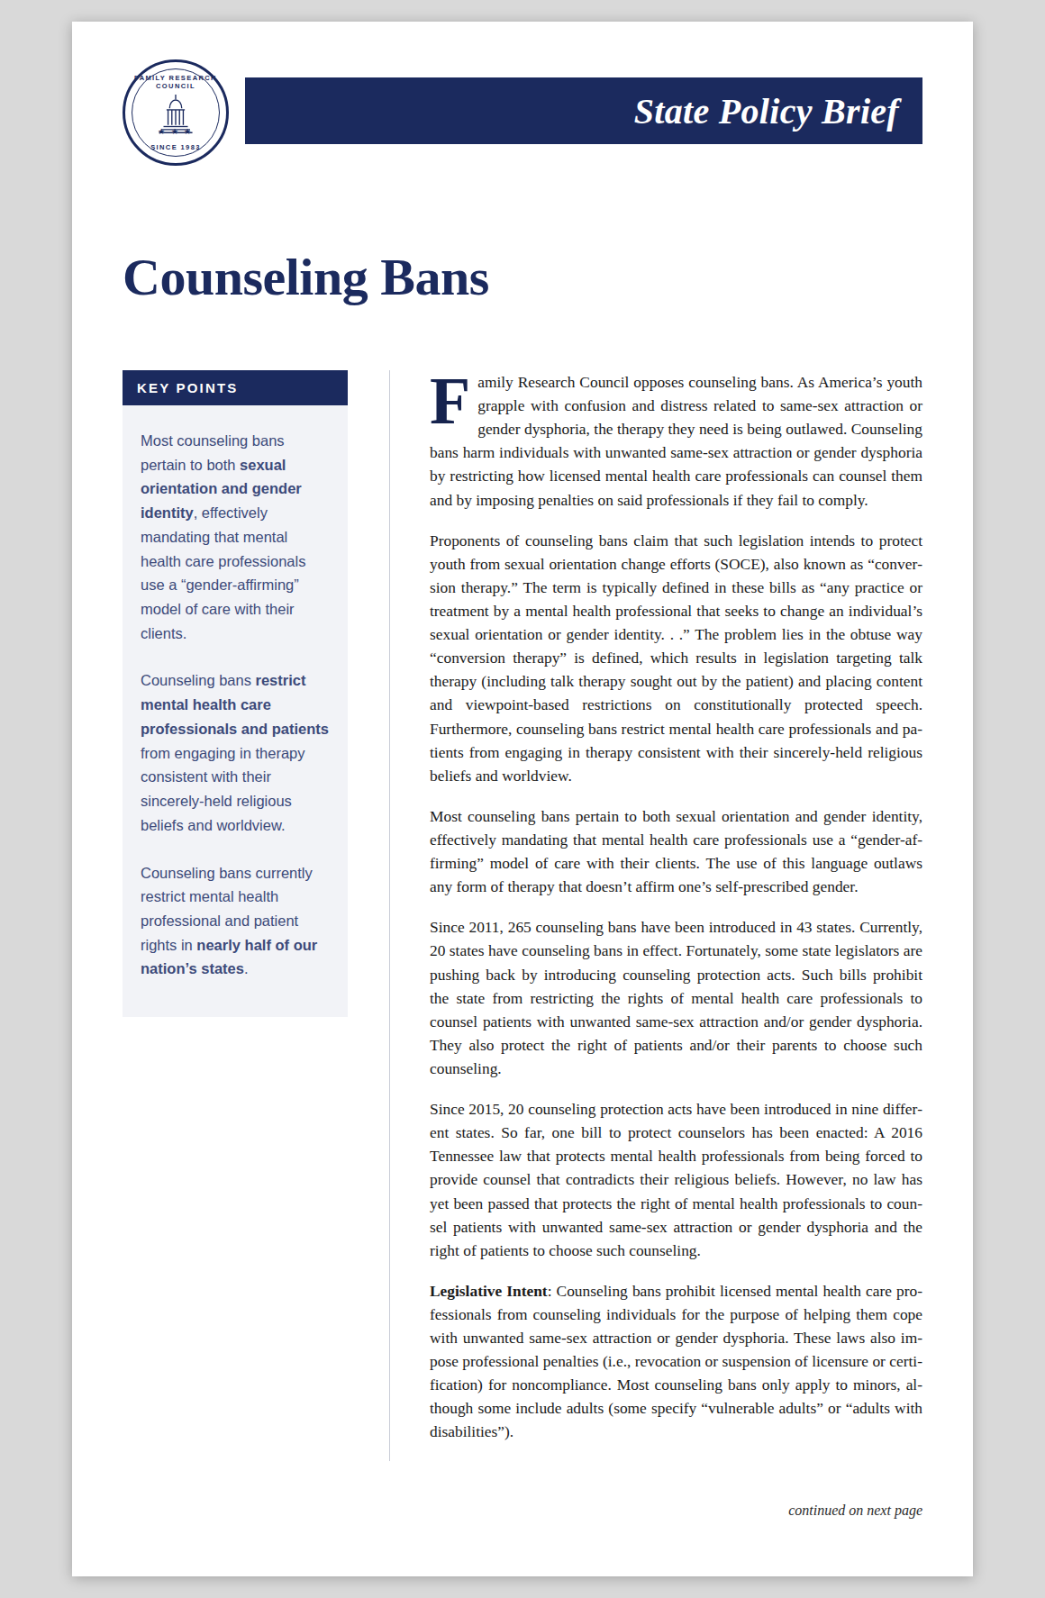Family Research Council
★ ★ ★
Since 1983
State Policy Brief
Counseling Bans
Key Points
Most counseling bans pertain to both sexual orientation and gender identity, effectively mandating that mental health care professionals use a “gender-affirming” model of care with their clients.
Counseling bans restrict mental health care professionals and patients from engaging in therapy consistent with their sincerely-held religious beliefs and worldview.
Counseling bans currently restrict mental health professional and patient rights in nearly half of our nation’s states.
Family Research Council opposes counseling bans. As America’s youth grapple with confusion and distress related to same-sex attraction or gender dysphoria, the therapy they need is being outlawed. Counseling bans harm individuals with unwanted same-sex attraction or gender dysphoria by restricting how licensed mental health care professionals can counsel them and by imposing penalties on said professionals if they fail to comply.
Proponents of counseling bans claim that such legislation intends to protect youth from sexual orientation change efforts (SOCE), also known as “conversion therapy.” The term is typically defined in these bills as “any practice or treatment by a mental health professional that seeks to change an individual’s sexual orientation or gender identity. . .” The problem lies in the obtuse way “conversion therapy” is defined, which results in legislation targeting talk therapy (including talk therapy sought out by the patient) and placing content and viewpoint-based restrictions on constitutionally protected speech. Furthermore, counseling bans restrict mental health care professionals and patients from engaging in therapy consistent with their sincerely-held religious beliefs and worldview.
Most counseling bans pertain to both sexual orientation and gender identity, effectively mandating that mental health care professionals use a “gender-affirming” model of care with their clients. The use of this language outlaws any form of therapy that doesn’t affirm one’s self-prescribed gender.
Since 2011, 265 counseling bans have been introduced in 43 states. Currently, 20 states have counseling bans in effect. Fortunately, some state legislators are pushing back by introducing counseling protection acts. Such bills prohibit the state from restricting the rights of mental health care professionals to counsel patients with unwanted same-sex attraction and/or gender dysphoria. They also protect the right of patients and/or their parents to choose such counseling.
Since 2015, 20 counseling protection acts have been introduced in nine different states. So far, one bill to protect counselors has been enacted: A 2016 Tennessee law that protects mental health professionals from being forced to provide counsel that contradicts their religious beliefs. However, no law has yet been passed that protects the right of mental health professionals to counsel patients with unwanted same-sex attraction or gender dysphoria and the right of patients to choose such counseling.
Legislative Intent: Counseling bans prohibit licensed mental health care professionals from counseling individuals for the purpose of helping them cope with unwanted same-sex attraction or gender dysphoria. These laws also impose professional penalties (i.e., revocation or suspension of licensure or certification) for noncompliance. Most counseling bans only apply to minors, although some include adults (some specify “vulnerable adults” or “adults with disabilities”).
continued on next page